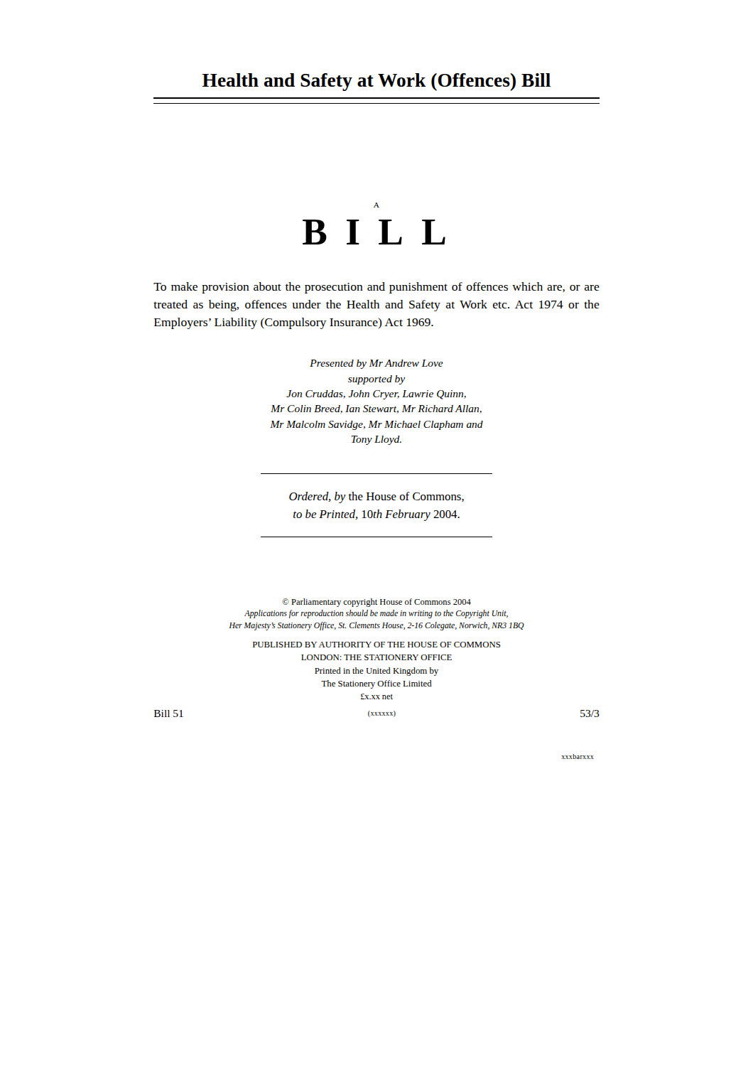Health and Safety at Work (Offences) Bill
A
B I L L
To make provision about the prosecution and punishment of offences which are, or are treated as being, offences under the Health and Safety at Work etc. Act 1974 or the Employers’ Liability (Compulsory Insurance) Act 1969.
Presented by Mr Andrew Love
supported by
Jon Cruddas, John Cryer, Lawrie Quinn,
Mr Colin Breed, Ian Stewart, Mr Richard Allan,
Mr Malcolm Savidge, Mr Michael Clapham and
Tony Lloyd.
Ordered, by the House of Commons,
to be Printed, 10th February 2004.
© Parliamentary copyright House of Commons 2004
Applications for reproduction should be made in writing to the Copyright Unit,
Her Majesty’s Stationery Office, St. Clements House, 2-16 Colegate, Norwich, NR3 1BQ
PUBLISHED BY AUTHORITY OF THE HOUSE OF COMMONS
LONDON: THE STATIONERY OFFICE
Printed in the United Kingdom by
The Stationery Office Limited
£x.xx net
Bill 51
(xxxxxx)
53/3
xxxbarxxx